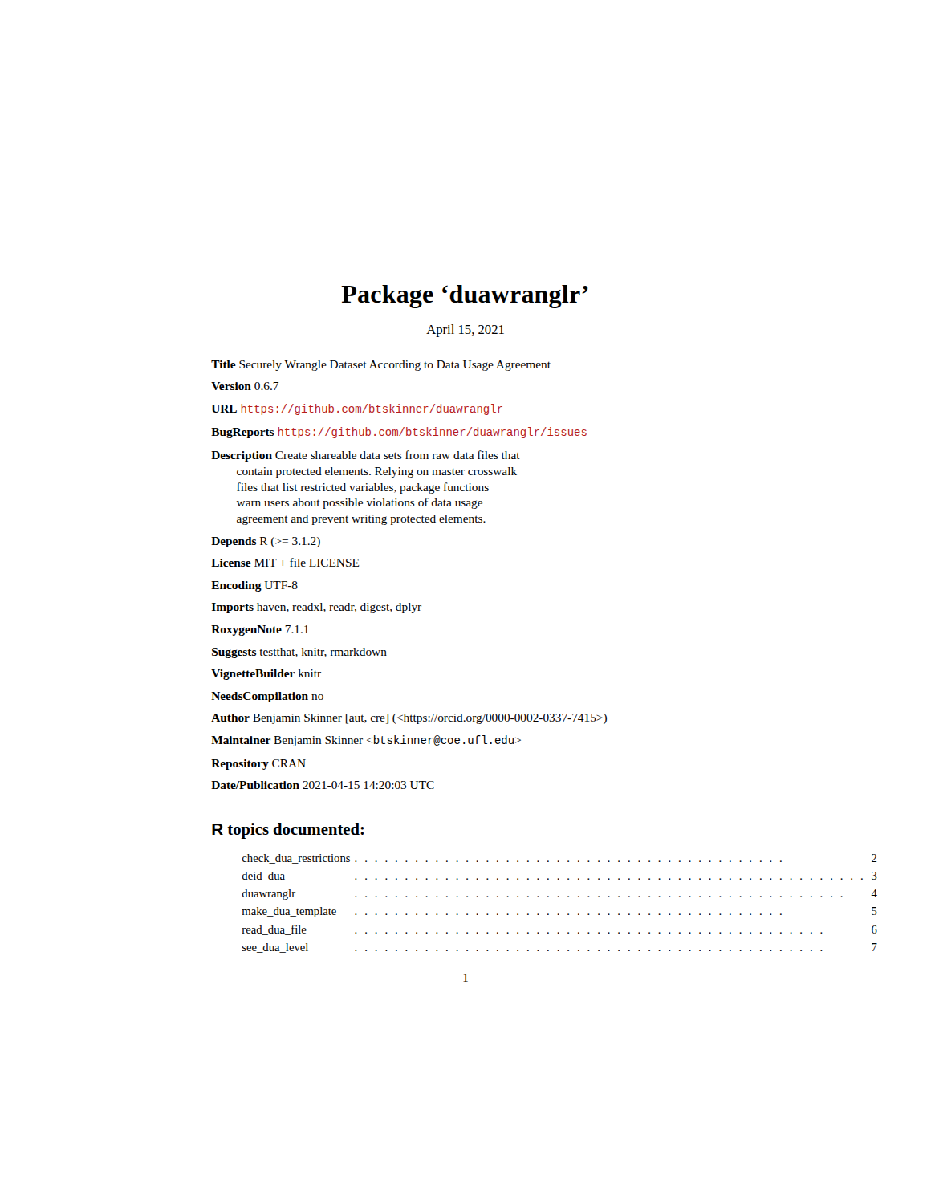Package ‘duawranglr’
April 15, 2021
Title Securely Wrangle Dataset According to Data Usage Agreement
Version 0.6.7
URL https://github.com/btskinner/duawranglr
BugReports https://github.com/btskinner/duawranglr/issues
Description Create shareable data sets from raw data files that contain protected elements. Relying on master crosswalk
files that list restricted variables, package functions
warn users about possible violations of data usage
agreement and prevent writing protected elements.
Depends R (>= 3.1.2)
License MIT + file LICENSE
Encoding UTF-8
Imports haven, readxl, readr, digest, dplyr
RoxygenNote 7.1.1
Suggests testthat, knitr, rmarkdown
VignetteBuilder knitr
NeedsCompilation no
Author Benjamin Skinner [aut, cre] (<https://orcid.org/0000-0002-0337-7415>)
Maintainer Benjamin Skinner <btskinner@coe.ufl.edu>
Repository CRAN
Date/Publication 2021-04-15 14:20:03 UTC
R topics documented:
| check_dua_restrictions | . . . . . . . . . . . . . . . . . . . . . . . . . . . . . . . . . . . . . . . . . . . | 2 |
| deid_dua | . . . . . . . . . . . . . . . . . . . . . . . . . . . . . . . . . . . . . . . . . . . . . . . . . . . | 3 |
| duawranglr | . . . . . . . . . . . . . . . . . . . . . . . . . . . . . . . . . . . . . . . . . . . . . . . . . | 4 |
| make_dua_template | . . . . . . . . . . . . . . . . . . . . . . . . . . . . . . . . . . . . . . . . . . . | 5 |
| read_dua_file | . . . . . . . . . . . . . . . . . . . . . . . . . . . . . . . . . . . . . . . . . . . . . . . | 6 |
| see_dua_level | . . . . . . . . . . . . . . . . . . . . . . . . . . . . . . . . . . . . . . . . . . . . . . . | 7 |
1